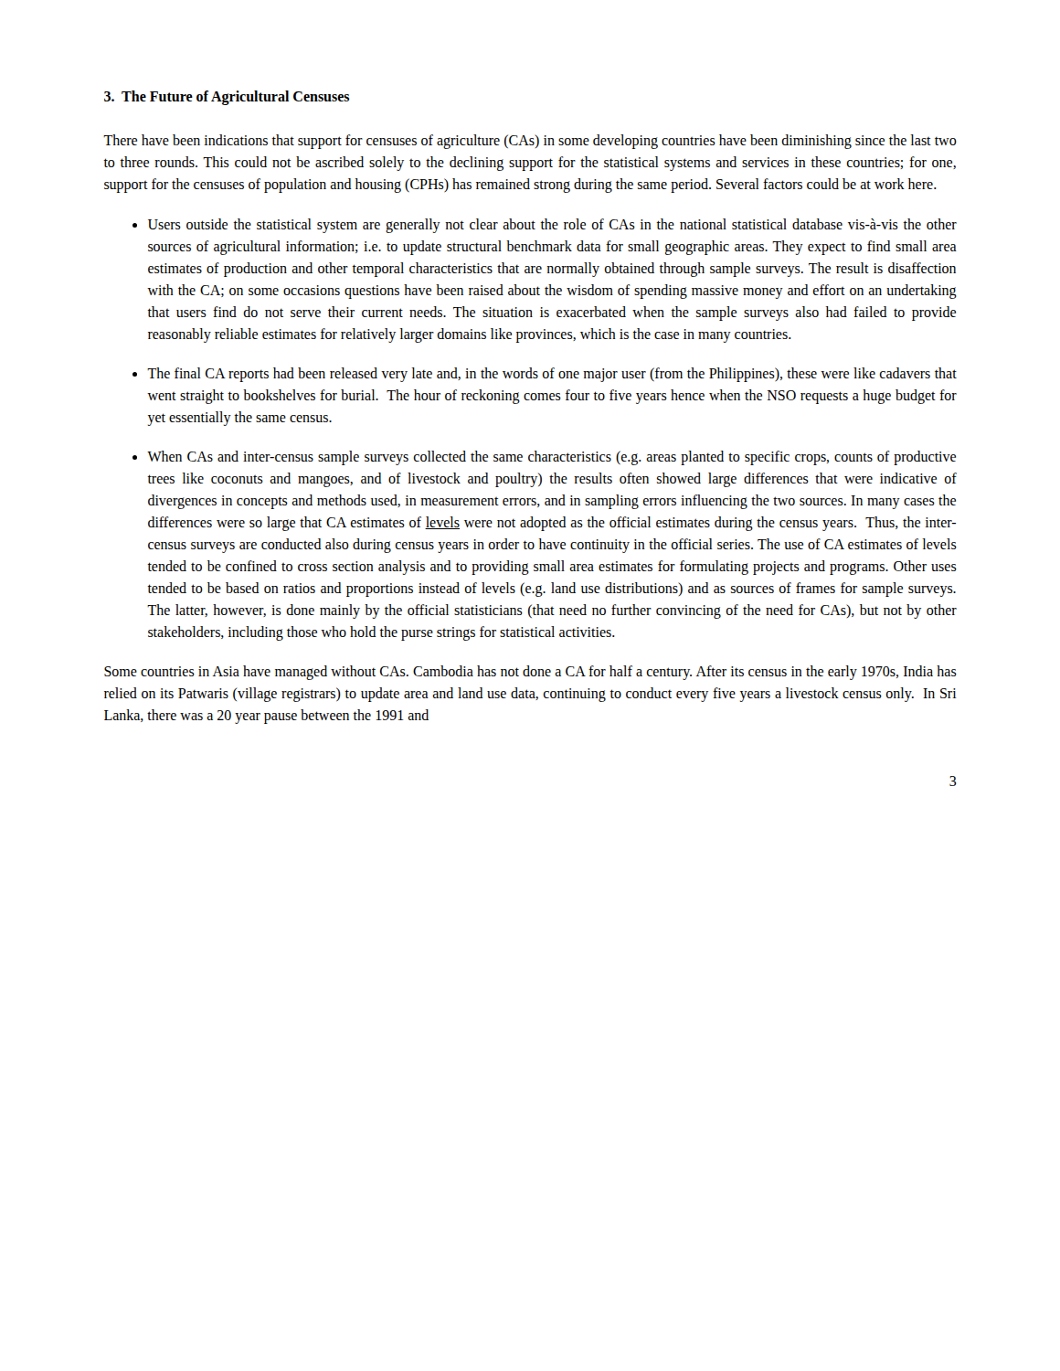3. The Future of Agricultural Censuses
There have been indications that support for censuses of agriculture (CAs) in some developing countries have been diminishing since the last two to three rounds. This could not be ascribed solely to the declining support for the statistical systems and services in these countries; for one, support for the censuses of population and housing (CPHs) has remained strong during the same period. Several factors could be at work here.
Users outside the statistical system are generally not clear about the role of CAs in the national statistical database vis-à-vis the other sources of agricultural information; i.e. to update structural benchmark data for small geographic areas. They expect to find small area estimates of production and other temporal characteristics that are normally obtained through sample surveys. The result is disaffection with the CA; on some occasions questions have been raised about the wisdom of spending massive money and effort on an undertaking that users find do not serve their current needs. The situation is exacerbated when the sample surveys also had failed to provide reasonably reliable estimates for relatively larger domains like provinces, which is the case in many countries.
The final CA reports had been released very late and, in the words of one major user (from the Philippines), these were like cadavers that went straight to bookshelves for burial. The hour of reckoning comes four to five years hence when the NSO requests a huge budget for yet essentially the same census.
When CAs and inter-census sample surveys collected the same characteristics (e.g. areas planted to specific crops, counts of productive trees like coconuts and mangoes, and of livestock and poultry) the results often showed large differences that were indicative of divergences in concepts and methods used, in measurement errors, and in sampling errors influencing the two sources. In many cases the differences were so large that CA estimates of levels were not adopted as the official estimates during the census years. Thus, the inter-census surveys are conducted also during census years in order to have continuity in the official series. The use of CA estimates of levels tended to be confined to cross section analysis and to providing small area estimates for formulating projects and programs. Other uses tended to be based on ratios and proportions instead of levels (e.g. land use distributions) and as sources of frames for sample surveys. The latter, however, is done mainly by the official statisticians (that need no further convincing of the need for CAs), but not by other stakeholders, including those who hold the purse strings for statistical activities.
Some countries in Asia have managed without CAs. Cambodia has not done a CA for half a century. After its census in the early 1970s, India has relied on its Patwaris (village registrars) to update area and land use data, continuing to conduct every five years a livestock census only. In Sri Lanka, there was a 20 year pause between the 1991 and
3